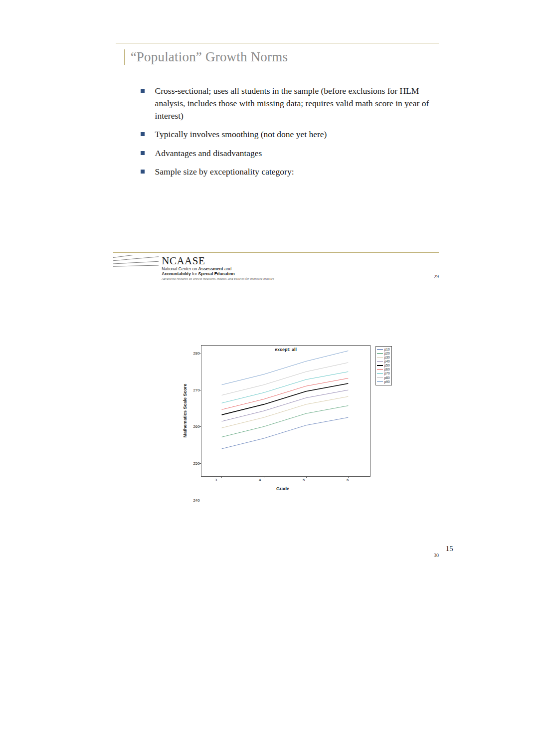“Population” Growth Norms
Cross-sectional; uses all students in the sample (before exclusions for HLM analysis, includes those with missing data; requires valid math score in year of interest)
Typically involves smoothing (not done yet here)
Advantages and disadvantages
Sample size by exceptionality category:
NCAASE
National Center on Assessment and
Accountability for Special Education
Advancing research on growth measures, models, and policies for improved practice
29
Mathematics Scale Score
280 270 260 250 240
except: all
3 4 5 6
Grade
p10
p20
p30
p40
p50
p60
p70
p80
p90
30
15